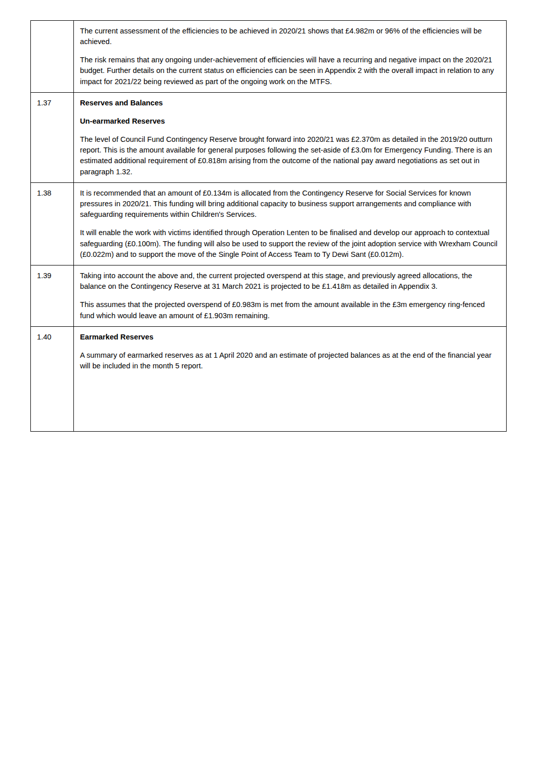| | The current assessment of the efficiencies to be achieved in 2020/21 shows that £4.982m or 96% of the efficiencies will be achieved. The risk remains that any ongoing under-achievement of efficiencies will have a recurring and negative impact on the 2020/21 budget. Further details on the current status on efficiencies can be seen in Appendix 2 with the overall impact in relation to any impact for 2021/22 being reviewed as part of the ongoing work on the MTFS. |
| 1.37 | Reserves and Balances Un-earmarked Reserves The level of Council Fund Contingency Reserve brought forward into 2020/21 was £2.370m as detailed in the 2019/20 outturn report. This is the amount available for general purposes following the set-aside of £3.0m for Emergency Funding. There is an estimated additional requirement of £0.818m arising from the outcome of the national pay award negotiations as set out in paragraph 1.32. |
| 1.38 | It is recommended that an amount of £0.134m is allocated from the Contingency Reserve for Social Services for known pressures in 2020/21. This funding will bring additional capacity to business support arrangements and compliance with safeguarding requirements within Children's Services. It will enable the work with victims identified through Operation Lenten to be finalised and develop our approach to contextual safeguarding (£0.100m). The funding will also be used to support the review of the joint adoption service with Wrexham Council (£0.022m) and to support the move of the Single Point of Access Team to Ty Dewi Sant (£0.012m). |
| 1.39 | Taking into account the above and, the current projected overspend at this stage, and previously agreed allocations, the balance on the Contingency Reserve at 31 March 2021 is projected to be £1.418m as detailed in Appendix 3. This assumes that the projected overspend of £0.983m is met from the amount available in the £3m emergency ring-fenced fund which would leave an amount of £1.903m remaining. |
| 1.40 | Earmarked Reserves A summary of earmarked reserves as at 1 April 2020 and an estimate of projected balances as at the end of the financial year will be included in the month 5 report. |